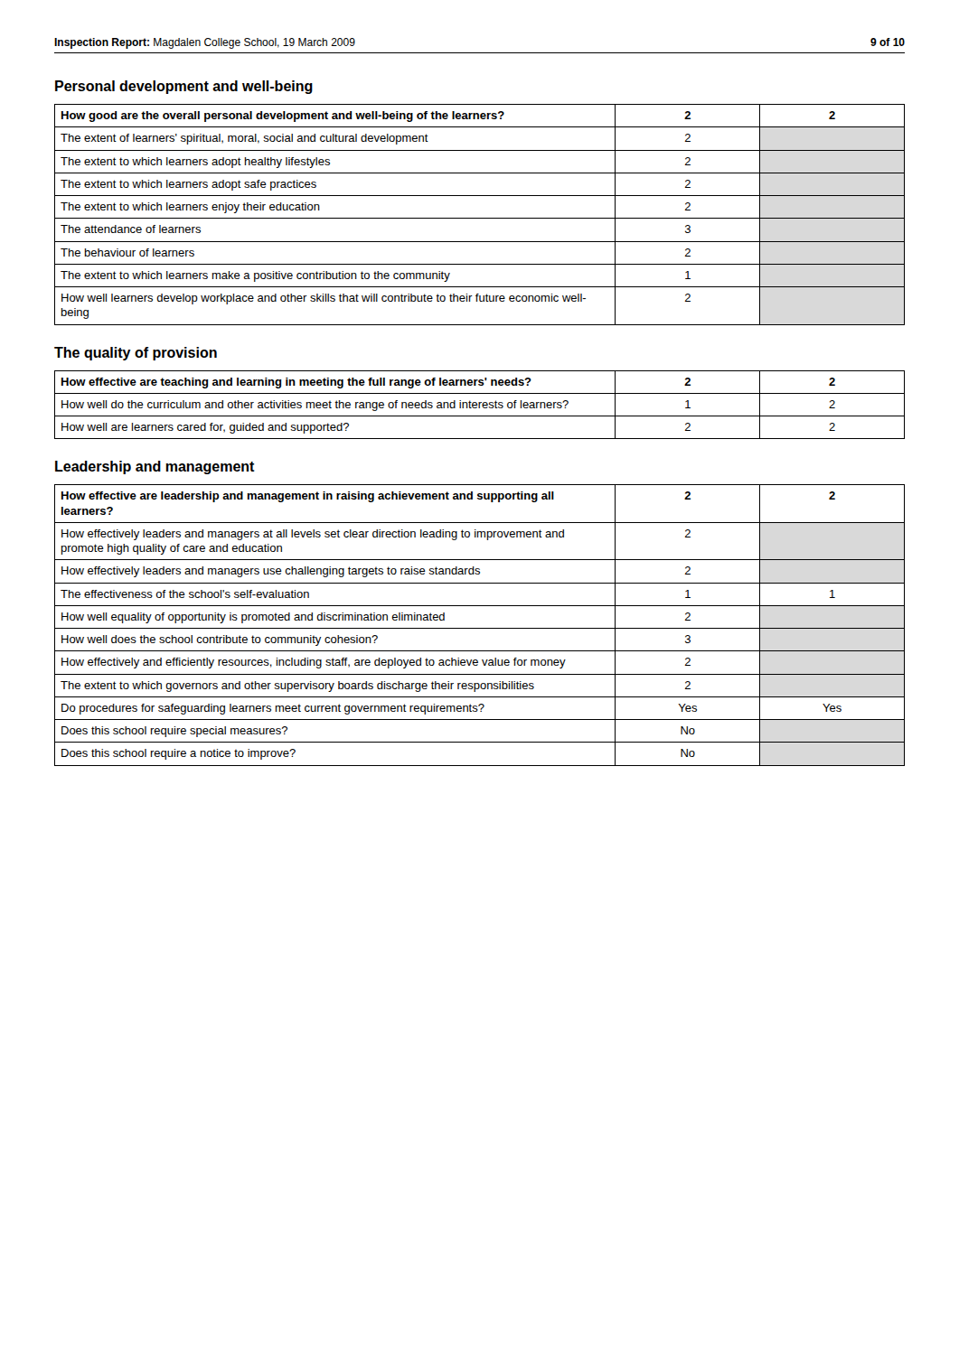Inspection Report: Magdalen College School, 19 March 2009
9 of 10
Personal development and well-being
| How good are the overall personal development and well-being of the learners? | 2 | 2 |
| The extent of learners' spiritual, moral, social and cultural development | 2 | |
| The extent to which learners adopt healthy lifestyles | 2 | |
| The extent to which learners adopt safe practices | 2 | |
| The extent to which learners enjoy their education | 2 | |
| The attendance of learners | 3 | |
| The behaviour of learners | 2 | |
| The extent to which learners make a positive contribution to the community | 1 | |
| How well learners develop workplace and other skills that will contribute to their future economic well-being | 2 | |
The quality of provision
| How effective are teaching and learning in meeting the full range of learners' needs? | 2 | 2 |
| How well do the curriculum and other activities meet the range of needs and interests of learners? | 1 | 2 |
| How well are learners cared for, guided and supported? | 2 | 2 |
Leadership and management
| How effective are leadership and management in raising achievement and supporting all learners? | 2 | 2 |
| How effectively leaders and managers at all levels set clear direction leading to improvement and promote high quality of care and education | 2 | |
| How effectively leaders and managers use challenging targets to raise standards | 2 | |
| The effectiveness of the school's self-evaluation | 1 | 1 |
| How well equality of opportunity is promoted and discrimination eliminated | 2 | |
| How well does the school contribute to community cohesion? | 3 | |
| How effectively and efficiently resources, including staff, are deployed to achieve value for money | 2 | |
| The extent to which governors and other supervisory boards discharge their responsibilities | 2 | |
| Do procedures for safeguarding learners meet current government requirements? | Yes | Yes |
| Does this school require special measures? | No | |
| Does this school require a notice to improve? | No | |